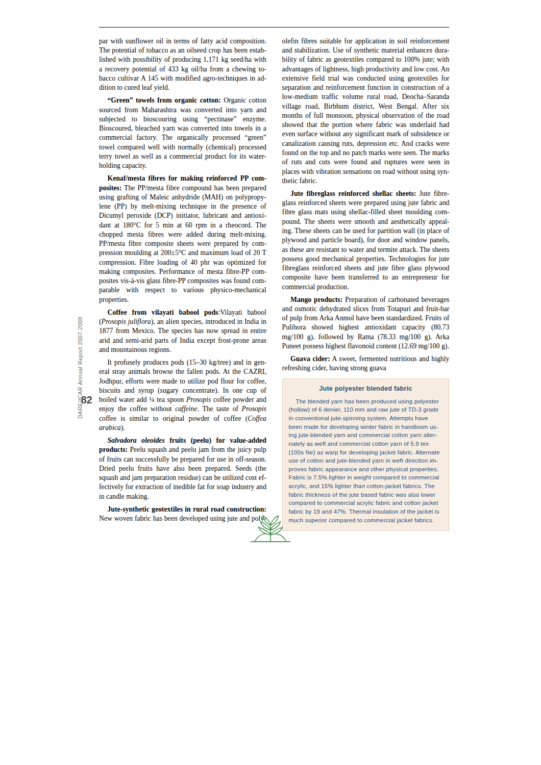par with sunflower oil in terms of fatty acid composition. The potential of tobacco as an oilseed crop has been established with possibility of producing 1,171 kg seed/ha with a recovery potential of 433 kg oil/ha from a chewing tobacco cultivar A 145 with modified agro-techniques in addition to cured leaf yield.
“Green” towels from organic cotton: Organic cotton sourced from Maharashtra was converted into yarn and subjected to bioscouring using “pectinase” enzyme. Bioscoured, bleached yarn was converted into towels in a commercial factory. The organically processed “green” towel compared well with normally (chemical) processed terry towel as well as a commercial product for its water-holding capacity.
Kenaf/mesta fibres for making reinforced PP composites: The PP/mesta fibre compound has been prepared using grafting of Maleic anhydride (MAH) on polypropylene (PP) by melt-mixing technique in the presence of Dicumyl peroxide (DCP) initiator, lubricant and antioxidant at 180°C for 5 min at 60 rpm in a rheocord. The chopped mesta fibres were added during melt-mixing. PP/mesta fibre composite sheets were prepared by compression moulding at 200±5°C and maximum load of 20 T compression. Fibre loading of 40 phr was optimized for making composites. Performance of mesta fibre-PP composites vis-à-vis glass fibre-PP composites was found comparable with respect to various physico-mechanical properties.
Coffee from vilayati babool pods:Vilayati babool (Prosopis juliflora), an alien species, introduced in India in 1877 from Mexico. The species has now spread in entire arid and semi-arid parts of India except frost-prone areas and mountainous regions.
It profusely produces pods (15–30 kg/tree) and in general stray animals browse the fallen pods. At the CAZRI, Jodhpur, efforts were made to utilize pod flour for coffee, biscuits and syrup (sugary concentrate). In one cup of boiled water add ¼ tea spoon Prosopis coffee powder and enjoy the coffee without caffeine. The taste of Prosopis coffee is similar to original powder of coffee (Coffea arabica).
Salvadora oleoides fruits (peelu) for value-added products: Peelu squash and peelu jam from the juicy pulp of fruits can successfully be prepared for use in off-season. Dried peelu fruits have also been prepared. Seeds (the squash and jam preparation residue) can be utilized cost effectively for extraction of inedible fat for soap industry and in candle making.
Jute-synthetic geotextiles in rural road construction: New woven fabric has been developed using jute and polyolefin fibres suitable for application in soil reinforcement and stabilization. Use of synthetic material enhances durability of fabric as geotextiles compared to 100% jute; with advantages of lightness, high productivity and low cost. An extensive field trial was conducted using geotextiles for separation and reinforcement function in construction of a low-medium traffic volume rural road, Deocha–Saranda village road, Birbhum district, West Bengal. After six months of full monsoon, physical observation of the road showed that the portion where fabric was underlaid had even surface without any significant mark of subsidence or canalization causing ruts, depression etc. And cracks were found on the top and no patch marks were seen. The marks of ruts and cuts were found and ruptures were seen in places with vibration sensations on road without using synthetic fabric.
Jute fibreglass reinforced shellac sheets: Jute fibreglass reinforced sheets were prepared using jute fabric and fibre glass mats using shellac-filled sheet moulding compound. The sheets were smooth and aesthetically appealing. These sheets can be used for partition wall (in place of plywood and particle board), for door and window panels, as these are resistant to water and termite attack. The sheets possess good mechanical properties. Technologies for jute fibreglass reinforced sheets and jute fibre glass plywood composite have been transferred to an entrepreneur for commercial production.
Mango products: Preparation of carbonated beverages and osmotic dehydrated slices from Totapuri and fruit-bar of pulp from Arka Anmol have been standardized. Fruits of Pulihora showed highest antioxidant capacity (80.73 mg/100 g), followed by Ratna (78.33 mg/100 g). Arka Puneet possess highest flavonoid content (12.69 mg/100 g).
Guava cider: A sweet, fermented nutritious and highly refreshing cider, having strong guava
Jute polyester blended fabric
The blended yarn has been produced using polyester (hollow) of 6 denier, 110 mm and raw jute of TD-3 grade in conventional jute-spinning system. Attempts have been made for developing winter fabric in handloom using jute-blended yarn and commercial cotton yarn alternately as weft and commercial cotton yarn of 5.9 tex (100s Ne) as warp for developing jacket fabric. Alternate use of cotton and jute-blended yarn in weft direction improves fabric appearance and other physical properties. Fabric is 7.5% lighter in weight compared to commercial acrylic, and 15% lighter than cotton-jacket fabrics. The fabric thickness of the jute based fabric was also lower compared to commercial acrylic fabric and cotton jacket fabric by 19 and 47%. Thermal insulation of the jacket is much superior compared to commercial jacket fabrics.
82
DARE/ICAR Annual Report 2007-2008